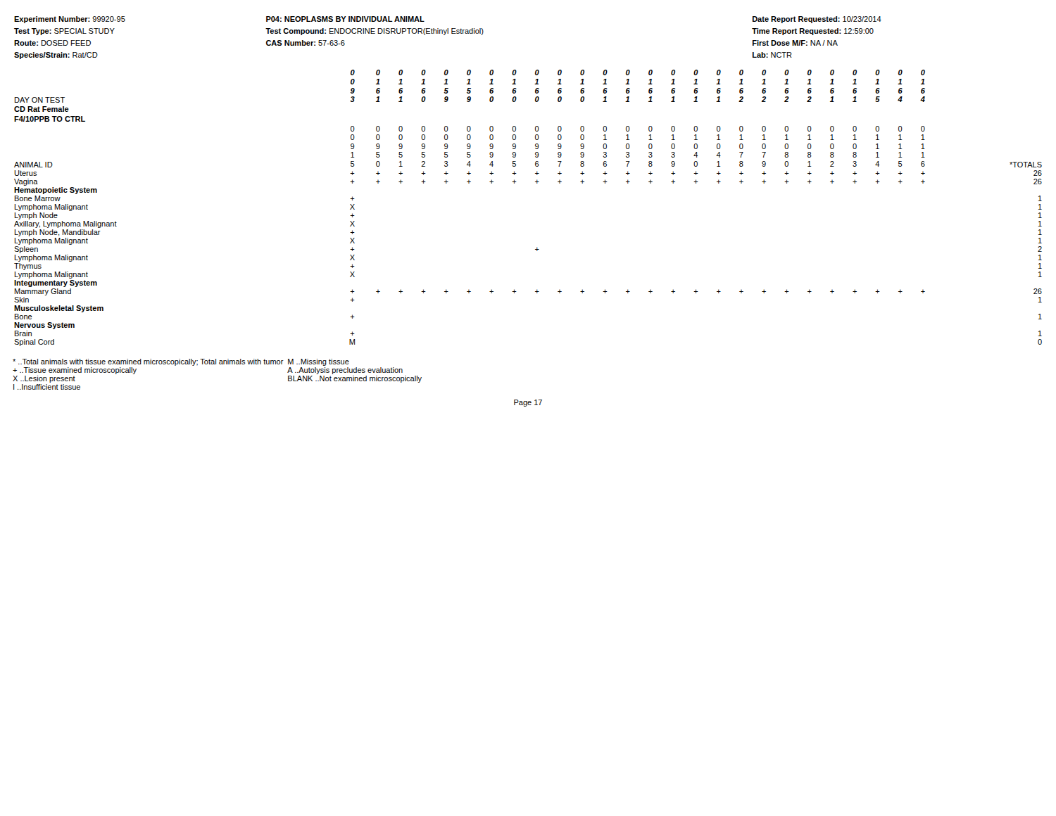| Experiment Number: 99920-95 | P04: NEOPLASMS BY INDIVIDUAL ANIMAL | Date Report Requested: 10/23/2014 |
| Test Type: SPECIAL STUDY | Test Compound: ENDOCRINE DISRUPTOR(Ethinyl Estradiol) | Time Report Requested: 12:59:00 |
| Route: DOSED FEED | CAS Number: 57-63-6 | First Dose M/F: NA / NA |
| Species/Strain: Rat/CD | | Lab: NCTR |
| DAY ON TEST | 0 0 9 3 | 0 1 6 1 | 0 1 6 1 | 0 1 6 0 | 0 1 5 9 | 0 1 5 9 | 0 1 6 0 | 0 1 6 0 | 0 1 6 0 | 0 1 6 0 | 0 1 6 0 | 0 1 6 1 | 0 1 6 1 | 0 1 6 1 | 0 1 6 1 | 0 1 6 1 | 0 1 6 1 | 0 1 6 2 | 0 1 6 2 | 0 1 6 2 | 0 1 6 2 | 0 1 6 1 | 0 1 6 1 | 0 1 6 5 | 0 1 6 4 | 0 1 6 4 | |
| CD Rat Female F4/10PPB TO CTRL | | |
| ANIMAL ID | 0 0 9 1 5 | 0 0 9 5 0 | 0 0 9 5 1 | 0 0 9 5 2 | 0 0 9 5 3 | 0 0 9 5 4 | 0 0 9 9 4 | 0 0 9 9 5 | 0 0 9 9 6 | 0 0 9 9 7 | 0 0 9 9 8 | 0 1 0 3 6 | 0 1 0 3 7 | 0 1 0 3 8 | 0 1 0 3 9 | 0 1 0 4 0 | 0 1 0 4 1 | 0 1 0 7 8 | 0 1 0 7 9 | 0 1 0 8 0 | 0 1 0 8 1 | 0 1 0 8 2 | 0 1 0 8 3 | 0 1 1 1 4 | 0 1 1 1 5 | 0 1 1 1 6 | *TOTALS |
| Uterus | + | + | + | + | + | + | + | + | + | + | + | + | + | + | + | + | + | + | + | + | + | + | + | + | + | + | 26 |
| Vagina | + | + | + | + | + | + | + | + | + | + | + | + | + | + | + | + | + | + | + | + | + | + | + | + | + | + | 26 |
| Hematopoietic System |
| Bone Marrow | + | | 1 |
| Lymphoma Malignant | X | | 1 |
| Lymph Node | + | | 1 |
| Axillary, Lymphoma Malignant | X | | 1 |
| Lymph Node, Mandibular | + | | 1 |
| Lymphoma Malignant | X | | 1 |
| Spleen | + | | | | | | | | + | | 2 |
| Lymphoma Malignant | X | | 1 |
| Thymus | + | | 1 |
| Lymphoma Malignant | X | | 1 |
| Integumentary System |
| Mammary Gland | + | + | + | + | + | + | + | + | + | + | + | + | + | + | + | + | + | + | + | + | + | + | + | + | + | + | 26 |
| Skin | + | | 1 |
| Musculoskeletal System |
| Bone | + | | 1 |
| Nervous System |
| Brain | + | | 1 |
| Spinal Cord | M | | 0 |
| * ..Total animals with tissue examined microscopically; Total animals with tumor | M ..Missing tissue |
| + ..Tissue examined microscopically | A ..Autolysis precludes evaluation |
| X ..Lesion present | BLANK ..Not examined microscopically |
| I ..Insufficient tissue | |
Page 17